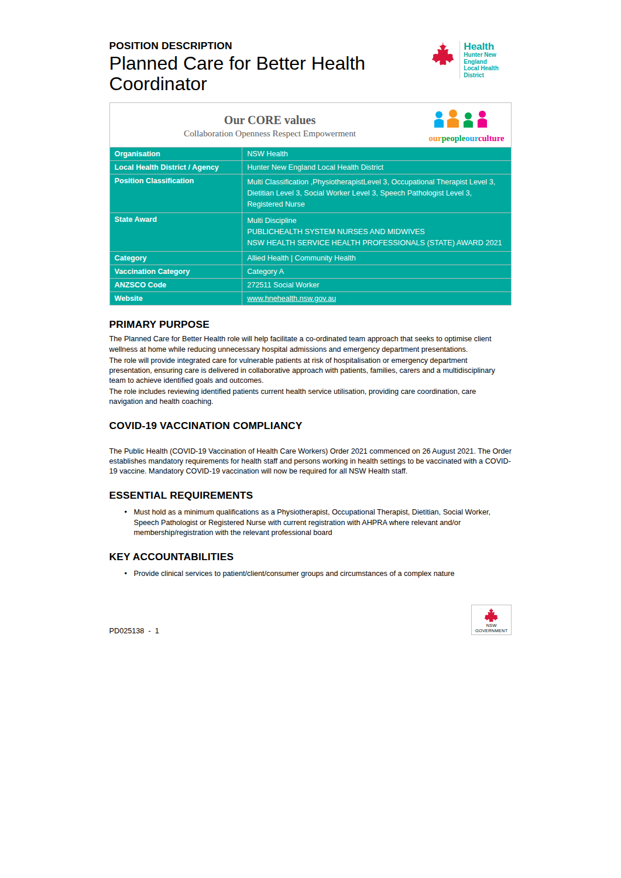POSITION DESCRIPTION
Planned Care for Better Health Coordinator
Health Hunter New England
Local Health District
Our CORE values Collaboration Openness Respect Empowerment
our people our culture
| Organisation | NSW Health |
| Local Health District / Agency | Hunter New England Local Health District |
| Position Classification | Multi Classification ,PhysiotherapistLevel 3, Occupational Therapist Level 3, Dietitian Level 3, Social Worker Level 3, Speech Pathologist Level 3, Registered Nurse |
| State Award | Multi Discipline PUBLICHEALTH SYSTEM NURSES AND MIDWIVES NSW HEALTH SERVICE HEALTH PROFESSIONALS (STATE) AWARD 2021 |
| Category | Allied Health / Community Health |
| Vaccination Category | Category A |
| ANZSCO Code | 272511 Social Worker |
| Website | www.hnehealth.nsw.gov.au |
PRIMARY PURPOSE
The Planned Care for Better Health role will help facilitate a co-ordinated team approach that seeks to optimise client wellness at home while reducing unnecessary hospital admissions and emergency department presentations.
The role will provide integrated care for vulnerable patients at risk of hospitalisation or emergency department presentation, ensuring care is delivered in collaborative approach with patients, families, carers and a multidisciplinary team to achieve identified goals and outcomes.
The role includes reviewing identified patients current health service utilisation, providing care coordination, care navigation and health coaching.
COVID-19 VACCINATION COMPLIANCY
The Public Health (COVID-19 Vaccination of Health Care Workers) Order 2021 commenced on 26 August 2021. The Order establishes mandatory requirements for health staff and persons working in health settings to be vaccinated with a COVID-19 vaccine. Mandatory COVID-19 vaccination will now be required for all NSW Health staff.
ESSENTIAL REQUIREMENTS
Must hold as a minimum qualifications as a Physiotherapist, Occupational Therapist, Dietitian, Social Worker, Speech Pathologist or Registered Nurse with current registration with AHPRA where relevant and/or membership/registration with the relevant professional board
KEY ACCOUNTABILITIES
Provide clinical services to patient/client/consumer groups and circumstances of a complex nature
PD025138 - 1
NSW
GOVERNMENT